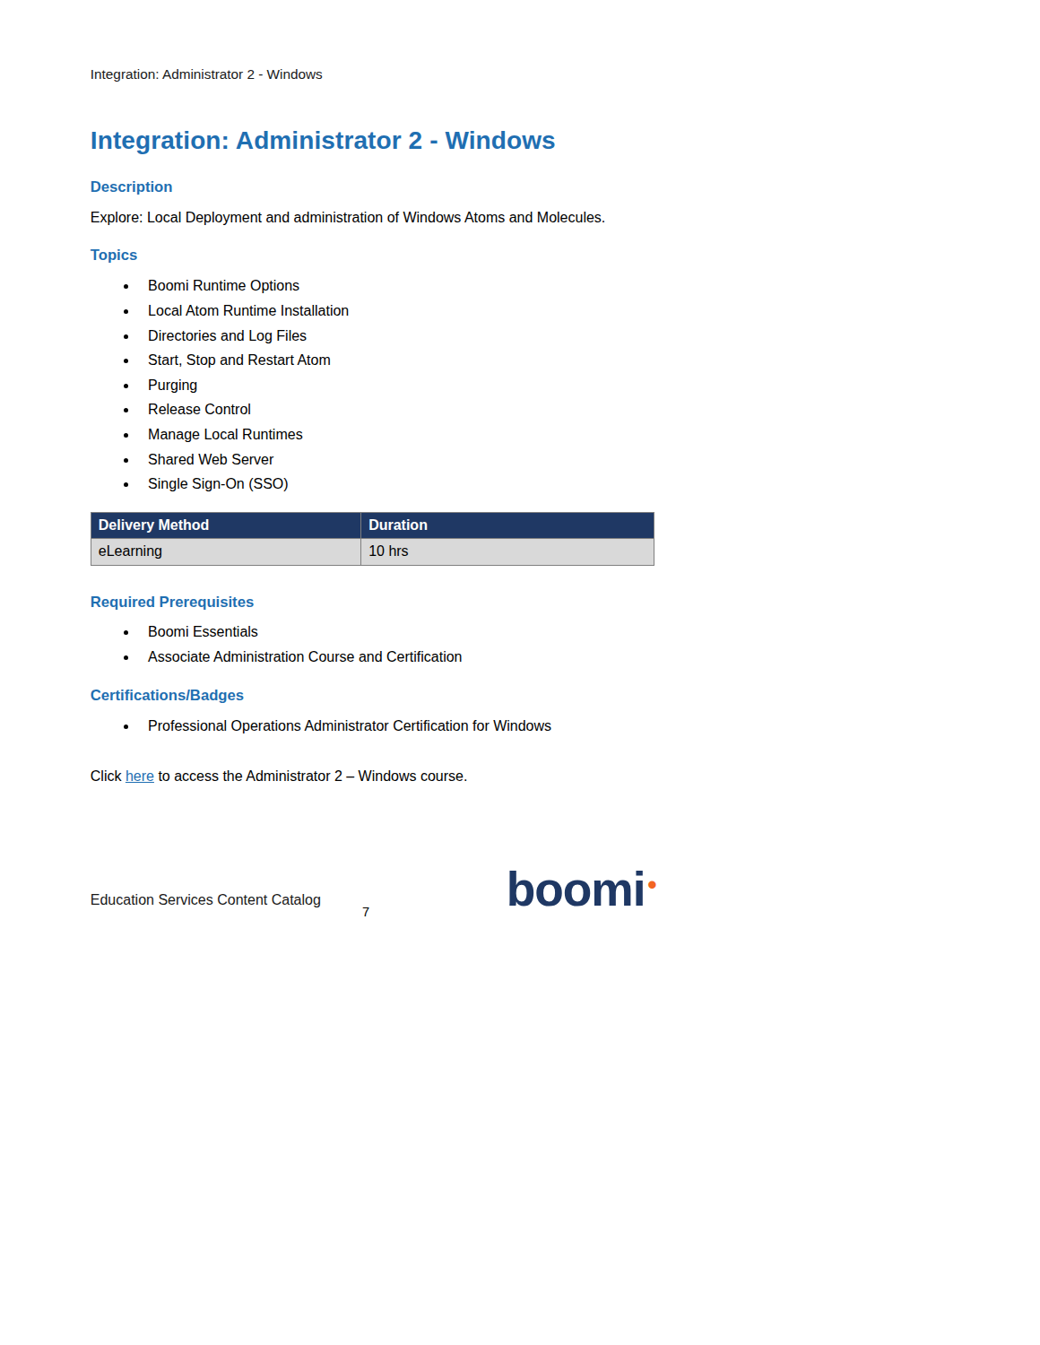Integration: Administrator 2 - Windows
Integration: Administrator 2 - Windows
Description
Explore: Local Deployment and administration of Windows Atoms and Molecules.
Topics
Boomi Runtime Options
Local Atom Runtime Installation
Directories and Log Files
Start, Stop and Restart Atom
Purging
Release Control
Manage Local Runtimes
Shared Web Server
Single Sign-On (SSO)
| Delivery Method | Duration |
| --- | --- |
| eLearning | 10 hrs |
Required Prerequisites
Boomi Essentials
Associate Administration Course and Certification
Certifications/Badges
Professional Operations Administrator Certification for Windows
Click here to access the Administrator 2 – Windows course.
Education Services Content Catalog
boomi•
7